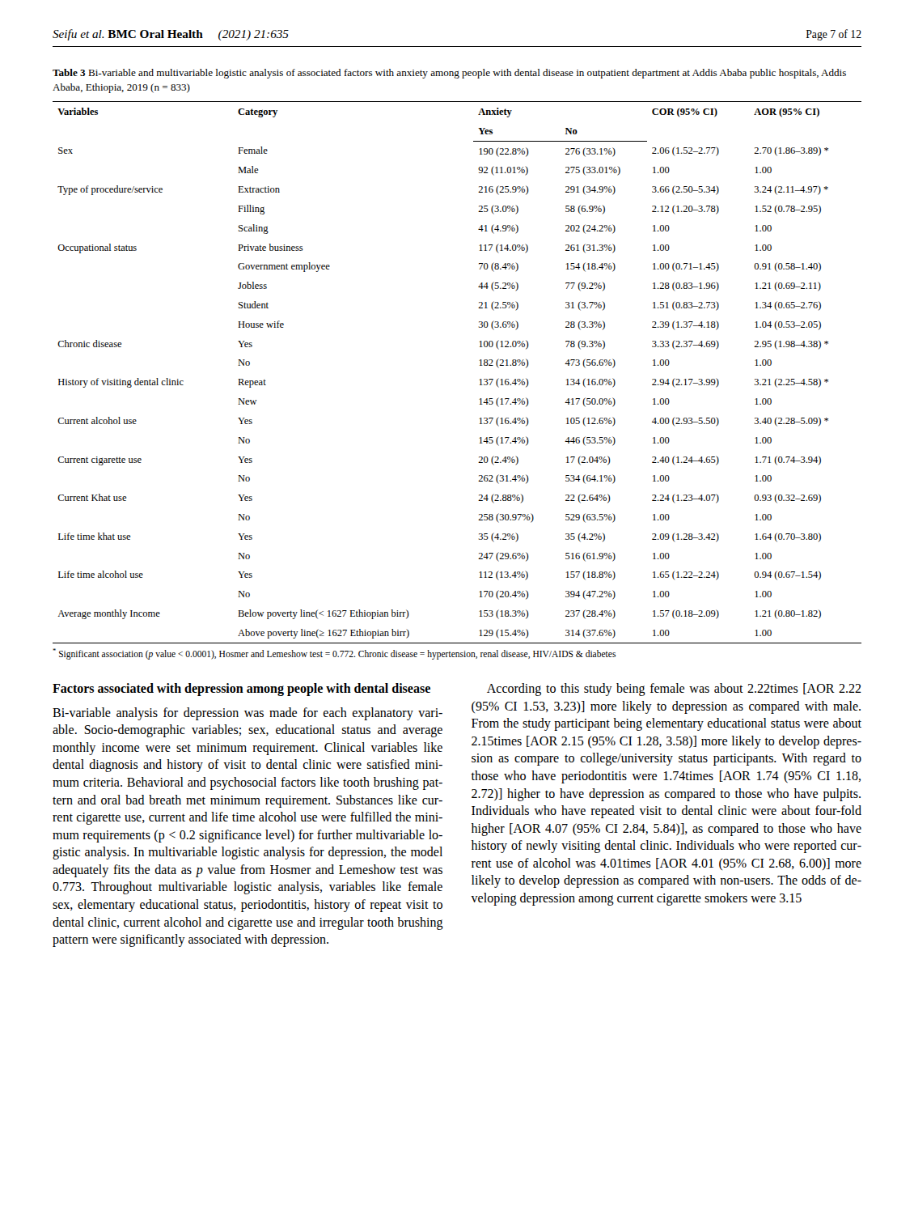Seifu et al. BMC Oral Health (2021) 21:635
Page 7 of 12
Table 3 Bi-variable and multivariable logistic analysis of associated factors with anxiety among people with dental disease in outpatient department at Addis Ababa public hospitals, Addis Ababa, Ethiopia, 2019 (n = 833)
| Variables | Category | Anxiety | COR (95% CI) | AOR (95% CI) |
| --- | --- | --- | --- | --- |
| Yes | No |
| Sex | Female | 190 (22.8%) | 276 (33.1%) | 2.06 (1.52–2.77) | 2.70 (1.86–3.89) * |
| | Male | 92 (11.01%) | 275 (33.01%) | 1.00 | 1.00 |
| Type of procedure/service | Extraction | 216 (25.9%) | 291 (34.9%) | 3.66 (2.50–5.34) | 3.24 (2.11–4.97) * |
| | Filling | 25 (3.0%) | 58 (6.9%) | 2.12 (1.20–3.78) | 1.52 (0.78–2.95) |
| | Scaling | 41 (4.9%) | 202 (24.2%) | 1.00 | 1.00 |
| Occupational status | Private business | 117 (14.0%) | 261 (31.3%) | 1.00 | 1.00 |
| | Government employee | 70 (8.4%) | 154 (18.4%) | 1.00 (0.71–1.45) | 0.91 (0.58–1.40) |
| | Jobless | 44 (5.2%) | 77 (9.2%) | 1.28 (0.83–1.96) | 1.21 (0.69–2.11) |
| | Student | 21 (2.5%) | 31 (3.7%) | 1.51 (0.83–2.73) | 1.34 (0.65–2.76) |
| | House wife | 30 (3.6%) | 28 (3.3%) | 2.39 (1.37–4.18) | 1.04 (0.53–2.05) |
| Chronic disease | Yes | 100 (12.0%) | 78 (9.3%) | 3.33 (2.37–4.69) | 2.95 (1.98–4.38) * |
| | No | 182 (21.8%) | 473 (56.6%) | 1.00 | 1.00 |
| History of visiting dental clinic | Repeat | 137 (16.4%) | 134 (16.0%) | 2.94 (2.17–3.99) | 3.21 (2.25–4.58) * |
| | New | 145 (17.4%) | 417 (50.0%) | 1.00 | 1.00 |
| Current alcohol use | Yes | 137 (16.4%) | 105 (12.6%) | 4.00 (2.93–5.50) | 3.40 (2.28–5.09) * |
| | No | 145 (17.4%) | 446 (53.5%) | 1.00 | 1.00 |
| Current cigarette use | Yes | 20 (2.4%) | 17 (2.04%) | 2.40 (1.24–4.65) | 1.71 (0.74–3.94) |
| | No | 262 (31.4%) | 534 (64.1%) | 1.00 | 1.00 |
| Current Khat use | Yes | 24 (2.88%) | 22 (2.64%) | 2.24 (1.23–4.07) | 0.93 (0.32–2.69) |
| | No | 258 (30.97%) | 529 (63.5%) | 1.00 | 1.00 |
| Life time khat use | Yes | 35 (4.2%) | 35 (4.2%) | 2.09 (1.28–3.42) | 1.64 (0.70–3.80) |
| | No | 247 (29.6%) | 516 (61.9%) | 1.00 | 1.00 |
| Life time alcohol use | Yes | 112 (13.4%) | 157 (18.8%) | 1.65 (1.22–2.24) | 0.94 (0.67–1.54) |
| | No | 170 (20.4%) | 394 (47.2%) | 1.00 | 1.00 |
| Average monthly Income | Below poverty line(< 1627 Ethiopian birr) | 153 (18.3%) | 237 (28.4%) | 1.57 (0.18–2.09) | 1.21 (0.80–1.82) |
| | Above poverty line(≥ 1627 Ethiopian birr) | 129 (15.4%) | 314 (37.6%) | 1.00 | 1.00 |
* Significant association (p value < 0.0001), Hosmer and Lemeshow test = 0.772. Chronic disease = hypertension, renal disease, HIV/AIDS & diabetes
Factors associated with depression among people with dental disease
Bi-variable analysis for depression was made for each explanatory variable. Socio-demographic variables; sex, educational status and average monthly income were set minimum requirement. Clinical variables like dental diagnosis and history of visit to dental clinic were satisfied minimum criteria. Behavioral and psychosocial factors like tooth brushing pattern and oral bad breath met minimum requirement. Substances like current cigarette use, current and life time alcohol use were fulfilled the minimum requirements (p < 0.2 significance level) for further multivariable logistic analysis. In multivariable logistic analysis for depression, the model adequately fits the data as p value from Hosmer and Lemeshow test was 0.773. Throughout multivariable logistic analysis, variables like female sex, elementary educational status, periodontitis, history of repeat visit to dental clinic, current alcohol and cigarette use and irregular tooth brushing pattern were significantly associated with depression.
According to this study being female was about 2.22times [AOR 2.22 (95% CI 1.53, 3.23)] more likely to depression as compared with male. From the study participant being elementary educational status were about 2.15times [AOR 2.15 (95% CI 1.28, 3.58)] more likely to develop depression as compare to college/university status participants. With regard to those who have periodontitis were 1.74times [AOR 1.74 (95% CI 1.18, 2.72)] higher to have depression as compared to those who have pulpits. Individuals who have repeated visit to dental clinic were about four-fold higher [AOR 4.07 (95% CI 2.84, 5.84)], as compared to those who have history of newly visiting dental clinic. Individuals who were reported current use of alcohol was 4.01times [AOR 4.01 (95% CI 2.68, 6.00)] more likely to develop depression as compared with non-users. The odds of developing depression among current cigarette smokers were 3.15